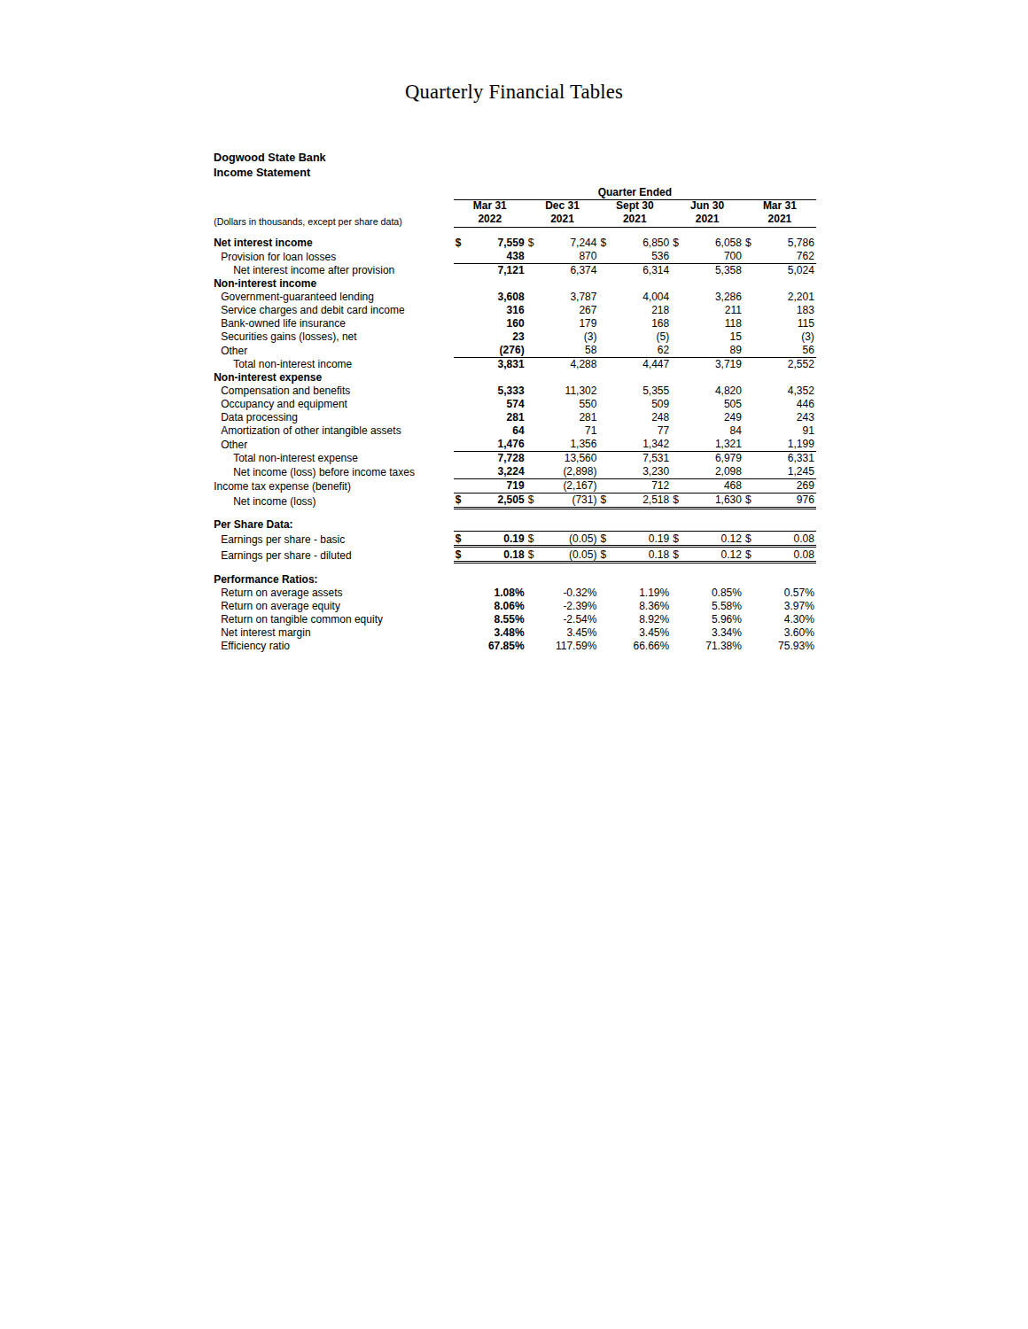Quarterly Financial Tables
Dogwood State Bank
Income Statement
| | | Quarter Ended |
| | | Mar 31 | Dec 31 | Sept 30 | Jun 30 | Mar 31 |
| (Dollars in thousands, except per share data) | | 2022 | 2021 | 2021 | 2021 | 2021 |
| Net interest income | | $ | 7,559 | $ | 7,244 | $ | 6,850 | $ | 6,058 | $ | 5,786 |
| Provision for loan losses | | | 438 | | 870 | | 536 | | 700 | | 762 |
| Net interest income after provision | | | 7,121 | | 6,374 | | 6,314 | | 5,358 | | 5,024 |
| Non-interest income | | |
| Government-guaranteed lending | | | 3,608 | | 3,787 | | 4,004 | | 3,286 | | 2,201 |
| Service charges and debit card income | | | 316 | | 267 | | 218 | | 211 | | 183 |
| Bank-owned life insurance | | | 160 | | 179 | | 168 | | 118 | | 115 |
| Securities gains (losses), net | | | 23 | | (3) | | (5) | | 15 | | (3) |
| Other | | | (276) | | 58 | | 62 | | 89 | | 56 |
| Total non-interest income | | | 3,831 | | 4,288 | | 4,447 | | 3,719 | | 2,552 |
| Non-interest expense | | |
| Compensation and benefits | | | 5,333 | | 11,302 | | 5,355 | | 4,820 | | 4,352 |
| Occupancy and equipment | | | 574 | | 550 | | 509 | | 505 | | 446 |
| Data processing | | | 281 | | 281 | | 248 | | 249 | | 243 |
| Amortization of other intangible assets | | | 64 | | 71 | | 77 | | 84 | | 91 |
| Other | | | 1,476 | | 1,356 | | 1,342 | | 1,321 | | 1,199 |
| Total non-interest expense | | | 7,728 | | 13,560 | | 7,531 | | 6,979 | | 6,331 |
| Net income (loss) before income taxes | | | 3,224 | | (2,898) | | 3,230 | | 2,098 | | 1,245 |
| Income tax expense (benefit) | | | 719 | | (2,167) | | 712 | | 468 | | 269 |
| Net income (loss) | | $ | 2,505 | $ | (731) | $ | 2,518 | $ | 1,630 | $ | 976 |
| Per Share Data: | | |
| Earnings per share - basic | | $ | 0.19 | $ | (0.05) | $ | 0.19 | $ | 0.12 | $ | 0.08 |
| Earnings per share - diluted | | $ | 0.18 | $ | (0.05) | $ | 0.18 | $ | 0.12 | $ | 0.08 |
| Performance Ratios: | | |
| Return on average assets | | | 1.08% | | -0.32% | | 1.19% | | 0.85% | | 0.57% |
| Return on average equity | | | 8.06% | | -2.39% | | 8.36% | | 5.58% | | 3.97% |
| Return on tangible common equity | | | 8.55% | | -2.54% | | 8.92% | | 5.96% | | 4.30% |
| Net interest margin | | | 3.48% | | 3.45% | | 3.45% | | 3.34% | | 3.60% |
| Efficiency ratio | | | 67.85% | | 117.59% | | 66.66% | | 71.38% | | 75.93% |